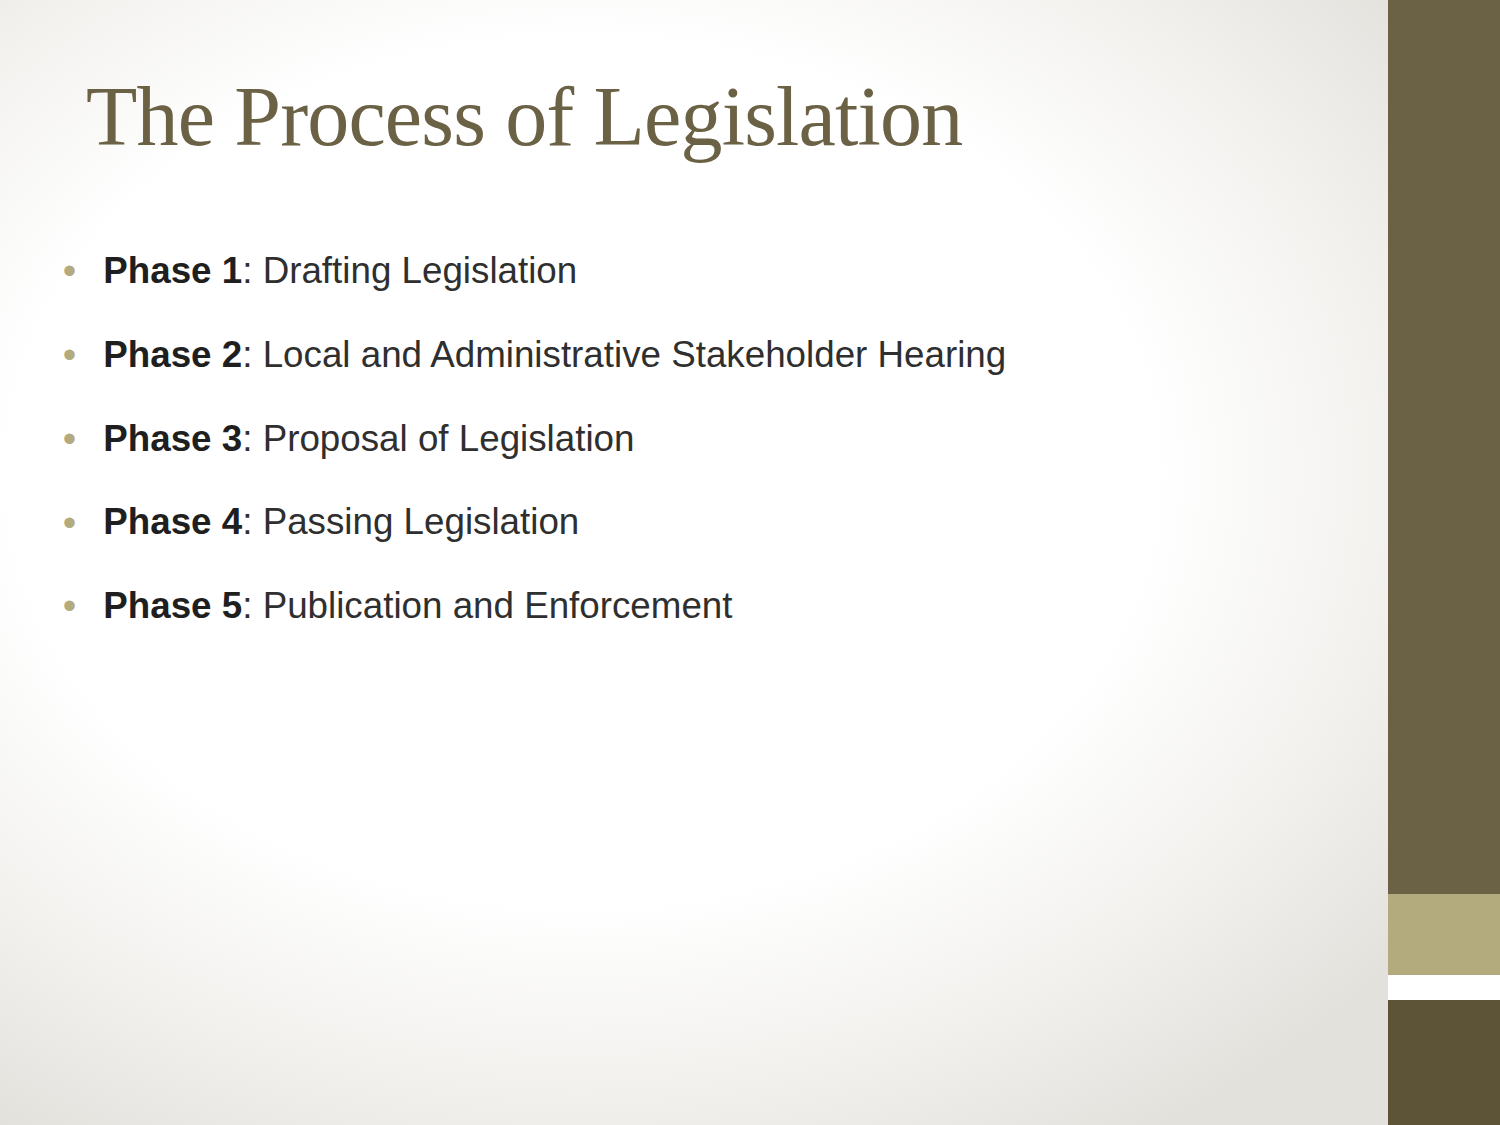The Process of Legislation
Phase 1: Drafting Legislation
Phase 2: Local and Administrative Stakeholder Hearing
Phase 3: Proposal of Legislation
Phase 4: Passing Legislation
Phase 5: Publication and Enforcement